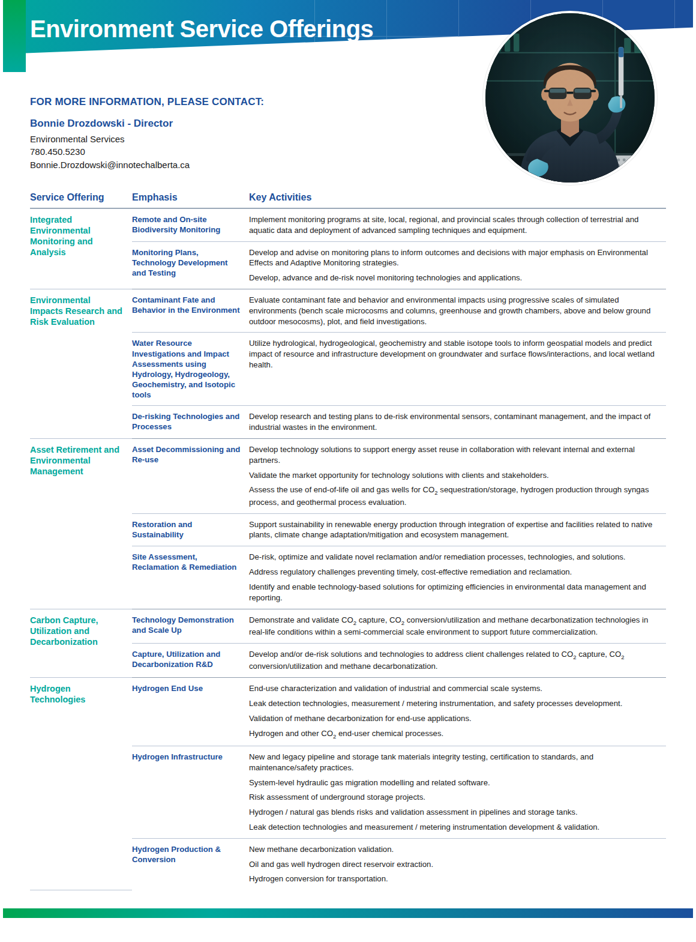Environment Service Offerings
FOR MORE INFORMATION, PLEASE CONTACT:
Bonnie Drozdowski - Director
Environmental Services
780.450.5230
Bonnie.Drozdowski@innotechalberta.ca
| Service Offering | Emphasis | Key Activities |
| --- | --- | --- |
| Integrated Environmental Monitoring and Analysis | Remote and On-site Biodiversity Monitoring | Implement monitoring programs at site, local, regional, and provincial scales through collection of terrestrial and aquatic data and deployment of advanced sampling techniques and equipment. |
| Monitoring Plans, Technology Development and Testing | Develop and advise on monitoring plans to inform outcomes and decisions with major emphasis on Environmental Effects and Adaptive Monitoring strategies. Develop, advance and de-risk novel monitoring technologies and applications. |
| Environmental Impacts Research and Risk Evaluation | Contaminant Fate and Behavior in the Environment | Evaluate contaminant fate and behavior and environmental impacts using progressive scales of simulated environments (bench scale microcosms and columns, greenhouse and growth chambers, above and below ground outdoor mesocosms), plot, and field investigations. |
| Water Resource Investigations and Impact Assessments using Hydrology, Hydrogeology, Geochemistry, and Isotopic tools | Utilize hydrological, hydrogeological, geochemistry and stable isotope tools to inform geospatial models and predict impact of resource and infrastructure development on groundwater and surface flows/interactions, and local wetland health. |
| De-risking Technologies and Processes | Develop research and testing plans to de-risk environmental sensors, contaminant management, and the impact of industrial wastes in the environment. |
| Asset Retirement and Environmental Management | Asset Decommissioning and Re-use | Develop technology solutions to support energy asset reuse in collaboration with relevant internal and external partners. Validate the market opportunity for technology solutions with clients and stakeholders. Assess the use of end-of-life oil and gas wells for CO 2 sequestration/storage, hydrogen production through syngas process, and geothermal process evaluation. |
| Restoration and Sustainability | Support sustainability in renewable energy production through integration of expertise and facilities related to native plants, climate change adaptation/mitigation and ecosystem management. |
| Site Assessment, Reclamation & Remediation | De-risk, optimize and validate novel reclamation and/or remediation processes, technologies, and solutions. Address regulatory challenges preventing timely, cost-effective remediation and reclamation. Identify and enable technology-based solutions for optimizing efficiencies in environmental data management and reporting. |
| Carbon Capture, Utilization and Decarbonization | Technology Demonstration and Scale Up | Demonstrate and validate CO 2 capture, CO 2 conversion/utilization and methane decarbonatization technologies in real-life conditions within a semi-commercial scale environment to support future commercialization. |
| Capture, Utilization and Decarbonization R&D | Develop and/or de-risk solutions and technologies to address client challenges related to CO 2 capture, CO 2 conversion/utilization and methane decarbonatization. |
| Hydrogen Technologies | Hydrogen End Use | End-use characterization and validation of industrial and commercial scale systems. Leak detection technologies, measurement / metering instrumentation, and safety processes development. Validation of methane decarbonization for end-use applications. Hydrogen and other CO 2 end-user chemical processes. |
| Hydrogen Infrastructure | New and legacy pipeline and storage tank materials integrity testing, certification to standards, and maintenance/safety practices. System-level hydraulic gas migration modelling and related software. Risk assessment of underground storage projects. Hydrogen / natural gas blends risks and validation assessment in pipelines and storage tanks. Leak detection technologies and measurement / metering instrumentation development & validation. |
| Hydrogen Production & Conversion | New methane decarbonization validation. Oil and gas well hydrogen direct reservoir extraction. Hydrogen conversion for transportation. |